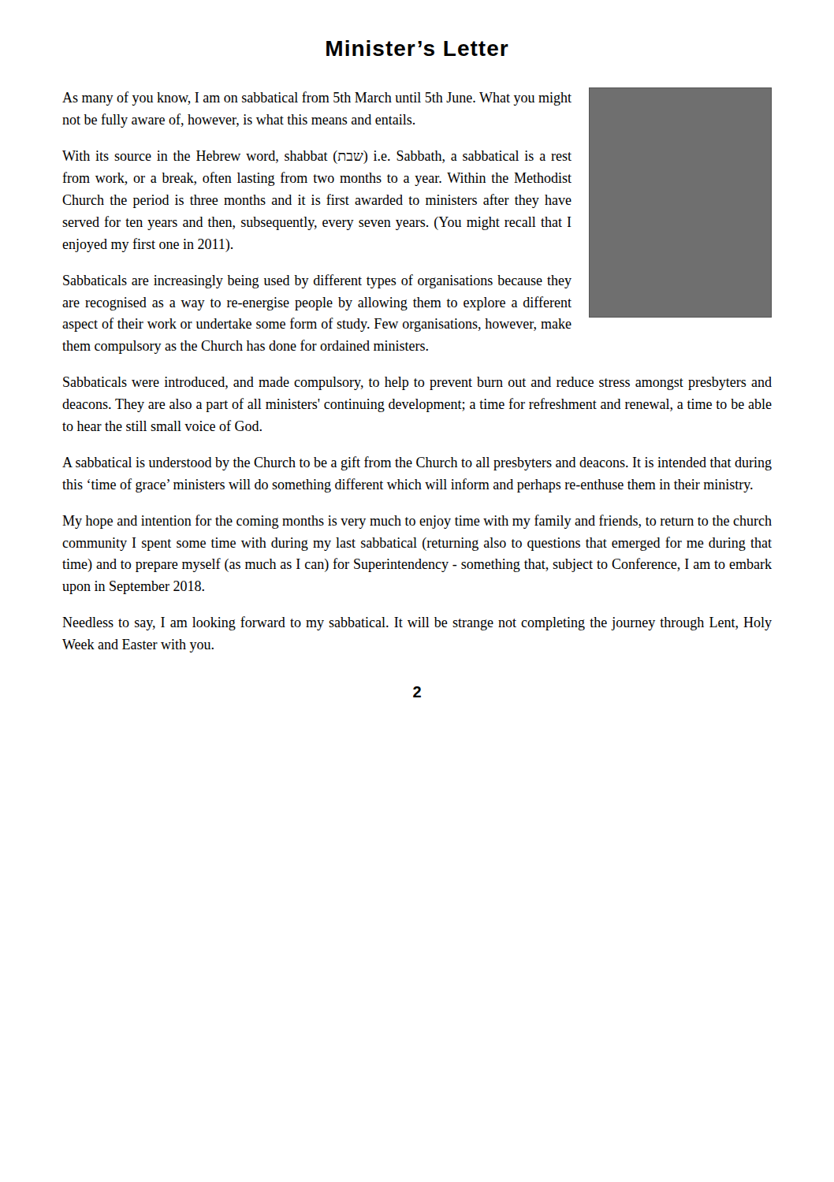Minister’s Letter
As many of you know, I am on sabbatical from 5th March until 5th June. What you might not be fully aware of, however, is what this means and entails.
With its source in the Hebrew word, shabbat (שבת) i.e. Sabbath, a sabbatical is a rest from work, or a break, often lasting from two months to a year. Within the Methodist Church the period is three months and it is first awarded to ministers after they have served for ten years and then, subsequently, every seven years. (You might recall that I enjoyed my first one in 2011).
Sabbaticals are increasingly being used by different types of organisations because they are recognised as a way to re-energise people by allowing them to explore a different aspect of their work or undertake some form of study. Few organisations, however, make them compulsory as the Church has done for ordained ministers.
Sabbaticals were introduced, and made compulsory, to help to prevent burn out and reduce stress amongst presbyters and deacons. They are also a part of all ministers' continuing development; a time for refreshment and renewal, a time to be able to hear the still small voice of God.
A sabbatical is understood by the Church to be a gift from the Church to all presbyters and deacons. It is intended that during this ‘time of grace’ ministers will do something different which will inform and perhaps re-enthuse them in their ministry.
My hope and intention for the coming months is very much to enjoy time with my family and friends, to return to the church community I spent some time with during my last sabbatical (returning also to questions that emerged for me during that time) and to prepare myself (as much as I can) for Superintendency - something that, subject to Conference, I am to embark upon in September 2018.
Needless to say, I am looking forward to my sabbatical. It will be strange not completing the journey through Lent, Holy Week and Easter with you.
2